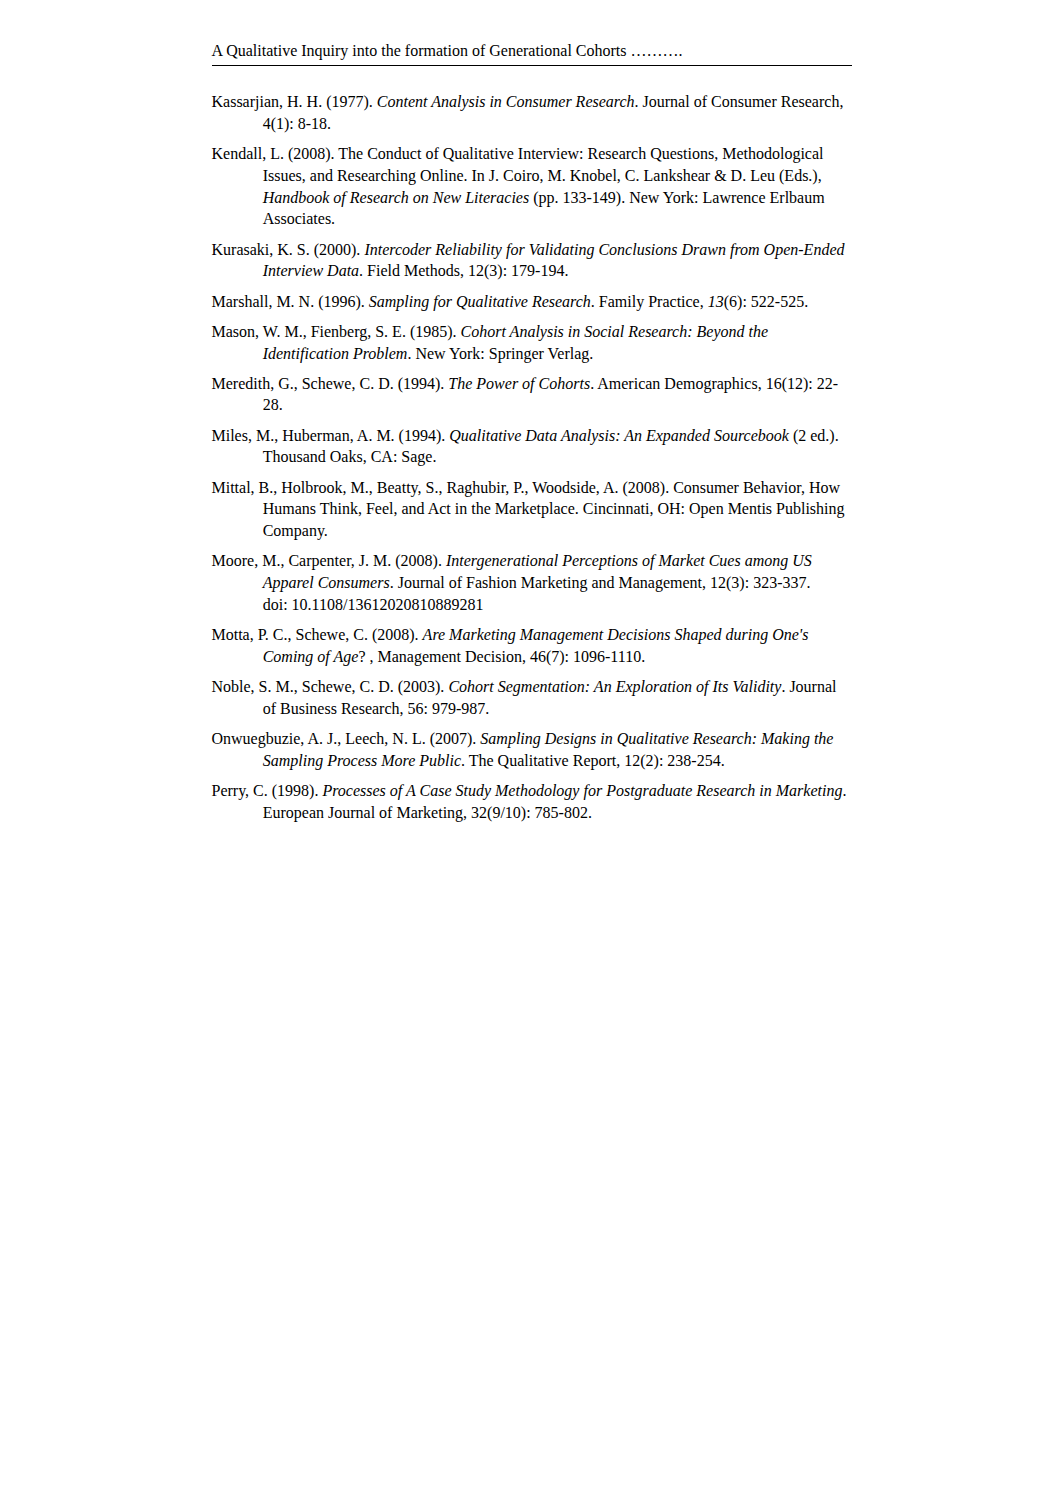A Qualitative Inquiry into the formation of Generational Cohorts ……….
Kassarjian, H. H. (1977). Content Analysis in Consumer Research. Journal of Consumer Research, 4(1): 8-18.
Kendall, L. (2008). The Conduct of Qualitative Interview: Research Questions, Methodological Issues, and Researching Online. In J. Coiro, M. Knobel, C. Lankshear & D. Leu (Eds.), Handbook of Research on New Literacies (pp. 133-149). New York: Lawrence Erlbaum Associates.
Kurasaki, K. S. (2000). Intercoder Reliability for Validating Conclusions Drawn from Open-Ended Interview Data. Field Methods, 12(3): 179-194.
Marshall, M. N. (1996). Sampling for Qualitative Research. Family Practice, 13(6): 522-525.
Mason, W. M., Fienberg, S. E. (1985). Cohort Analysis in Social Research: Beyond the Identification Problem. New York: Springer Verlag.
Meredith, G., Schewe, C. D. (1994). The Power of Cohorts. American Demographics, 16(12): 22-28.
Miles, M., Huberman, A. M. (1994). Qualitative Data Analysis: An Expanded Sourcebook (2 ed.). Thousand Oaks, CA: Sage.
Mittal, B., Holbrook, M., Beatty, S., Raghubir, P., Woodside, A. (2008). Consumer Behavior, How Humans Think, Feel, and Act in the Marketplace. Cincinnati, OH: Open Mentis Publishing Company.
Moore, M., Carpenter, J. M. (2008). Intergenerational Perceptions of Market Cues among US Apparel Consumers. Journal of Fashion Marketing and Management, 12(3): 323-337. doi: 10.1108/13612020810889281
Motta, P. C., Schewe, C. (2008). Are Marketing Management Decisions Shaped during One's Coming of Age? , Management Decision, 46(7): 1096-1110.
Noble, S. M., Schewe, C. D. (2003). Cohort Segmentation: An Exploration of Its Validity. Journal of Business Research, 56: 979-987.
Onwuegbuzie, A. J., Leech, N. L. (2007). Sampling Designs in Qualitative Research: Making the Sampling Process More Public. The Qualitative Report, 12(2): 238-254.
Perry, C. (1998). Processes of A Case Study Methodology for Postgraduate Research in Marketing. European Journal of Marketing, 32(9/10): 785-802.